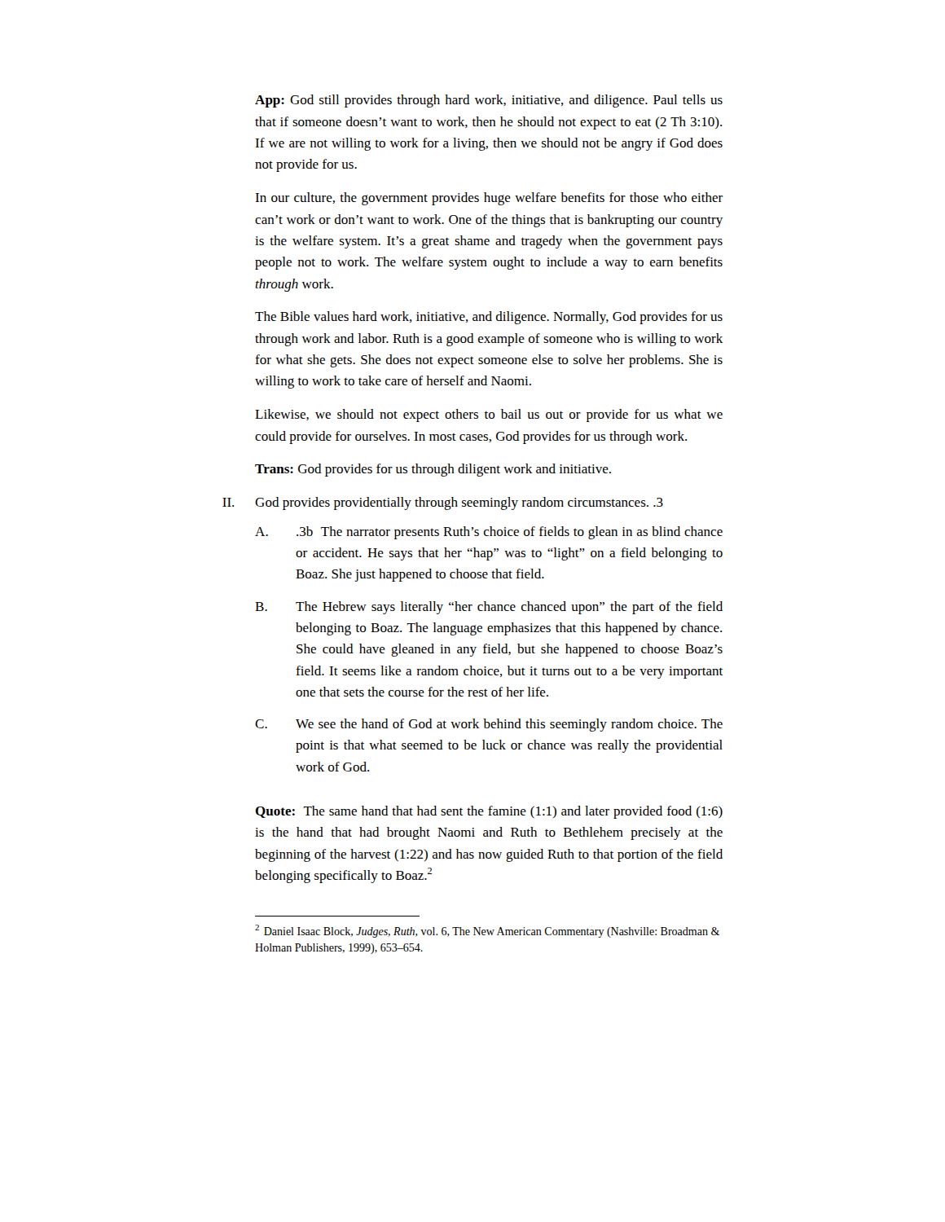App: God still provides through hard work, initiative, and diligence. Paul tells us that if someone doesn’t want to work, then he should not expect to eat (2 Th 3:10). If we are not willing to work for a living, then we should not be angry if God does not provide for us.
In our culture, the government provides huge welfare benefits for those who either can’t work or don’t want to work. One of the things that is bankrupting our country is the welfare system. It’s a great shame and tragedy when the government pays people not to work. The welfare system ought to include a way to earn benefits through work.
The Bible values hard work, initiative, and diligence. Normally, God provides for us through work and labor. Ruth is a good example of someone who is willing to work for what she gets. She does not expect someone else to solve her problems. She is willing to work to take care of herself and Naomi.
Likewise, we should not expect others to bail us out or provide for us what we could provide for ourselves. In most cases, God provides for us through work.
Trans: God provides for us through diligent work and initiative.
II. God provides providentially through seemingly random circumstances. .3
A. .3b The narrator presents Ruth’s choice of fields to glean in as blind chance or accident. He says that her “hap” was to “light” on a field belonging to Boaz. She just happened to choose that field.
B. The Hebrew says literally “her chance chanced upon” the part of the field belonging to Boaz. The language emphasizes that this happened by chance. She could have gleaned in any field, but she happened to choose Boaz’s field. It seems like a random choice, but it turns out to a be very important one that sets the course for the rest of her life.
C. We see the hand of God at work behind this seemingly random choice. The point is that what seemed to be luck or chance was really the providential work of God.
Quote: The same hand that had sent the famine (1:1) and later provided food (1:6) is the hand that had brought Naomi and Ruth to Bethlehem precisely at the beginning of the harvest (1:22) and has now guided Ruth to that portion of the field belonging specifically to Boaz.2
2 Daniel Isaac Block, Judges, Ruth, vol. 6, The New American Commentary (Nashville: Broadman & Holman Publishers, 1999), 653–654.